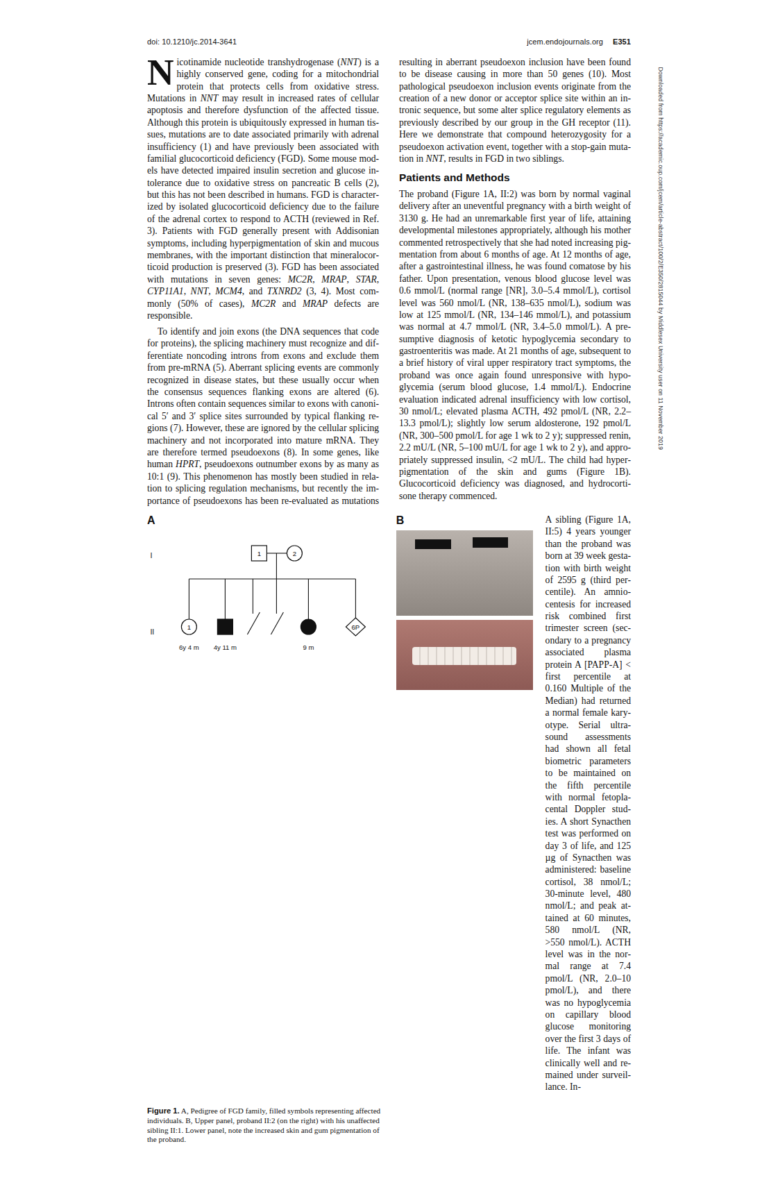doi: 10.1210/jc.2014-3641
jcem.endojournals.org E351
Downloaded from https://academic.oup.com/jcem/article-abstract/100/2/E350/2815044 by Middlesex University user on 11 November 2019
Nicotinamide nucleotide transhydrogenase (NNT) is a highly conserved gene, coding for a mitochondrial protein that protects cells from oxidative stress. Mutations in NNT may result in increased rates of cellular apoptosis and therefore dysfunction of the affected tissue. Although this protein is ubiquitously expressed in human tissues, mutations are to date associated primarily with adrenal insufficiency (1) and have previously been associated with familial glucocorticoid deficiency (FGD). Some mouse models have detected impaired insulin secretion and glucose intolerance due to oxidative stress on pancreatic B cells (2), but this has not been described in humans. FGD is characterized by isolated glucocorticoid deficiency due to the failure of the adrenal cortex to respond to ACTH (reviewed in Ref. 3). Patients with FGD generally present with Addisonian symptoms, including hyperpigmentation of skin and mucous membranes, with the important distinction that mineralocorticoid production is preserved (3). FGD has been associated with mutations in seven genes: MC2R, MRAP, STAR, CYP11A1, NNT, MCM4, and TXNRD2 (3, 4). Most commonly (50% of cases), MC2R and MRAP defects are responsible.
To identify and join exons (the DNA sequences that code for proteins), the splicing machinery must recognize and differentiate noncoding introns from exons and exclude them from pre-mRNA (5). Aberrant splicing events are commonly recognized in disease states, but these usually occur when the consensus sequences flanking exons are altered (6). Introns often contain sequences similar to exons with canonical 5′ and 3′ splice sites surrounded by typical flanking regions (7). However, these are ignored by the cellular splicing machinery and not incorporated into mature mRNA. They are therefore termed pseudoexons (8). In some genes, like human HPRT, pseudoexons outnumber exons by as many as 10:1 (9). This phenomenon has mostly been studied in relation to splicing regulation mechanisms, but recently the importance of pseudoexons has been re-evaluated as mutations resulting in aberrant pseudoexon inclusion have been found to be disease causing in more than 50 genes (10). Most pathological pseudoexon inclusion events originate from the creation of a new donor or acceptor splice site within an intronic sequence, but some alter splice regulatory elements as previously described by our group in the GH receptor (11). Here we demonstrate that compound heterozygosity for a pseudoexon activation event, together with a stop-gain mutation in NNT, results in FGD in two siblings.
Patients and Methods
The proband (Figure 1A, II:2) was born by normal vaginal delivery after an uneventful pregnancy with a birth weight of 3130 g. He had an unremarkable first year of life, attaining developmental milestones appropriately, although his mother commented retrospectively that she had noted increasing pigmentation from about 6 months of age. At 12 months of age, after a gastrointestinal illness, he was found comatose by his father. Upon presentation, venous blood glucose level was 0.6 mmol/L (normal range [NR], 3.0–5.4 mmol/L), cortisol level was 560 nmol/L (NR, 138–635 nmol/L), sodium was low at 125 mmol/L (NR, 134–146 mmol/L), and potassium was normal at 4.7 mmol/L (NR, 3.4–5.0 mmol/L). A presumptive diagnosis of ketotic hypoglycemia secondary to gastroenteritis was made. At 21 months of age, subsequent to a brief history of viral upper respiratory tract symptoms, the proband was once again found unresponsive with hypoglycemia (serum blood glucose, 1.4 mmol/L). Endocrine evaluation indicated adrenal insufficiency with low cortisol, 30 nmol/L; elevated plasma ACTH, 492 pmol/L (NR, 2.2–13.3 pmol/L); slightly low serum aldosterone, 192 pmol/L (NR, 300–500 pmol/L for age 1 wk to 2 y); suppressed renin, 2.2 mU/L (NR, 5–100 mU/L for age 1 wk to 2 y), and appropriately suppressed insulin, <2 mU/L. The child had hyperpigmentation of the skin and gums (Figure 1B). Glucocorticoid deficiency was diagnosed, and hydrocortisone therapy commenced.
A
I II 1 2 1 2 5 6P 6y 4 m 4y 11 m 9 m
B
A sibling (Figure 1A, II:5) 4 years younger than the proband was born at 39 week gestation with birth weight of 2595 g (third percentile). An amniocentesis for increased risk combined first trimester screen (secondary to a pregnancy associated plasma protein A [PAPP-A] < first percentile at 0.160 Multiple of the Median) had returned a normal female karyotype. Serial ultrasound assessments had shown all fetal biometric parameters to be maintained on the fifth percentile with normal fetoplacental Doppler studies. A short Synacthen test was performed on day 3 of life, and 125 µg of Synacthen was administered: baseline cortisol, 38 nmol/L; 30-minute level, 480 nmol/L; and peak attained at 60 minutes, 580 nmol/L (NR, >550 nmol/L). ACTH level was in the normal range at 7.4 pmol/L (NR, 2.0–10 pmol/L), and there was no hypoglycemia on capillary blood glucose monitoring over the first 3 days of life. The infant was clinically well and remained under surveillance. In-
Figure 1. A, Pedigree of FGD family, filled symbols representing affected individuals. B, Upper panel, proband II:2 (on the right) with his unaffected sibling II:1. Lower panel, note the increased skin and gum pigmentation of the proband.